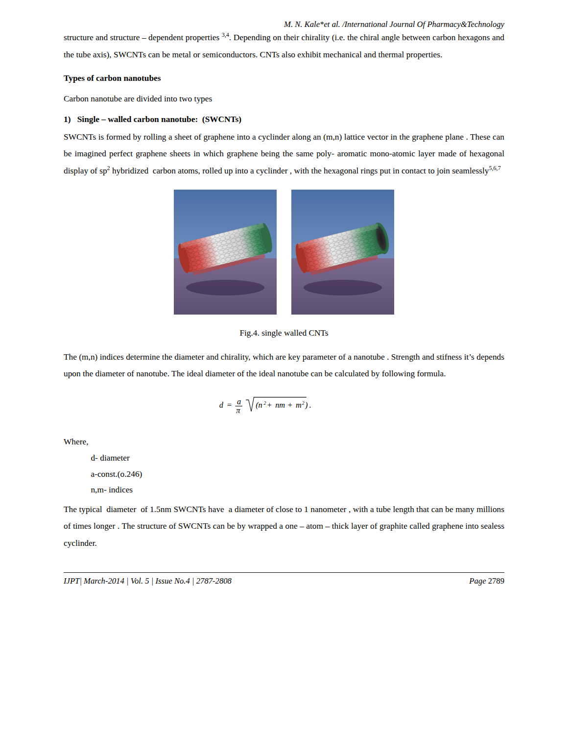M. N. Kale*et al. /International Journal Of Pharmacy&Technology
structure and structure – dependent properties 3,4. Depending on their chirality (i.e. the chiral angle between carbon hexagons and the tube axis), SWCNTs can be metal or semiconductors. CNTs also exhibit mechanical and thermal properties.
Types of carbon nanotubes
Carbon nanotube are divided into two types
1) Single – walled carbon nanotube: (SWCNTs)
SWCNTs is formed by rolling a sheet of graphene into a cyclinder along an (m,n) lattice vector in the graphene plane . These can be imagined perfect graphene sheets in which graphene being the same poly- aromatic mono-atomic layer made of hexagonal display of sp2 hybridized carbon atoms, rolled up into a cyclinder , with the hexagonal rings put in contact to join seamlessly5,6,7
Fig.4. single walled CNTs
The (m,n) indices determine the diameter and chirality, which are key parameter of a nanotube . Strength and stifness it’s depends upon the diameter of nanotube. The ideal diameter of the ideal nanotube can be calculated by following formula.
d = a π (n 2 + nm + m 2 ) .
Where,
d- diameter a-const.(o.246) n,m- indices
The typical diameter of 1.5nm SWCNTs have a diameter of close to 1 nanometer , with a tube length that can be many millions of times longer . The structure of SWCNTs can be by wrapped a one – atom – thick layer of graphite called graphene into sealess cyclinder.
IJPT| March-2014 | Vol. 5 | Issue No.4 | 2787-2808 Page 2789